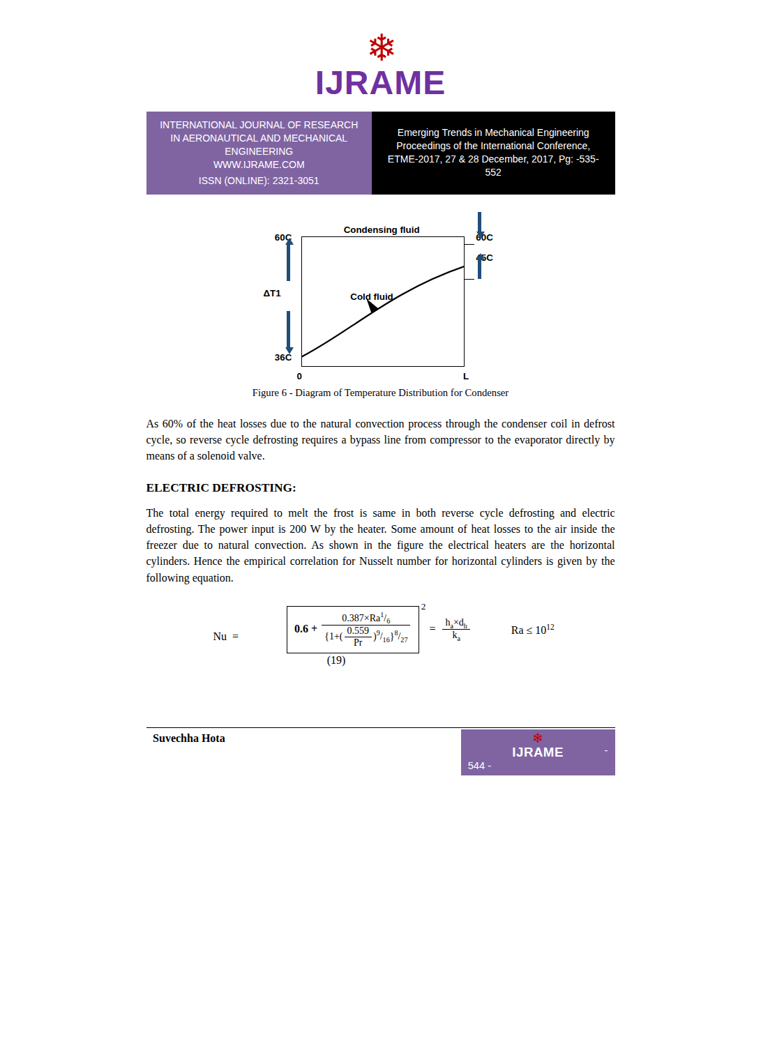❄
IJRAME
INTERNATIONAL JOURNAL OF RESEARCH IN AERONAUTICAL AND MECHANICAL ENGINEERING
WWW.IJRAME.COM
ISSN (ONLINE): 2321-3051
Emerging Trends in Mechanical Engineering Proceedings of the International Conference, ETME-2017, 27 & 28 December, 2017, Pg: -535-552
Condensing fluid
60C
60C
45C
36C
ΔT1
Cold fluid
0
L
Figure 6 - Diagram of Temperature Distribution for Condenser
As 60% of the heat losses due to the natural convection process through the condenser coil in defrost cycle, so reverse cycle defrosting requires a bypass line from compressor to the evaporator directly by means of a solenoid valve.
ELECTRIC DEFROSTING:
The total energy required to melt the frost is same in both reverse cycle defrosting and electric defrosting. The power input is 200 W by the heater. Some amount of heat losses to the air inside the freezer due to natural convection. As shown in the figure the electrical heaters are the horizontal cylinders. Hence the empirical correlation for Nusselt number for horizontal cylinders is given by the following equation.
Nu =
2 0.6 + 0.387×Ra1/6 {1+(0.559 Pr)9/16}8/27 = ha×dh ka Ra ≤ 1012 (19)
Suvechha Hota
❄
IJRAME
-
544 -